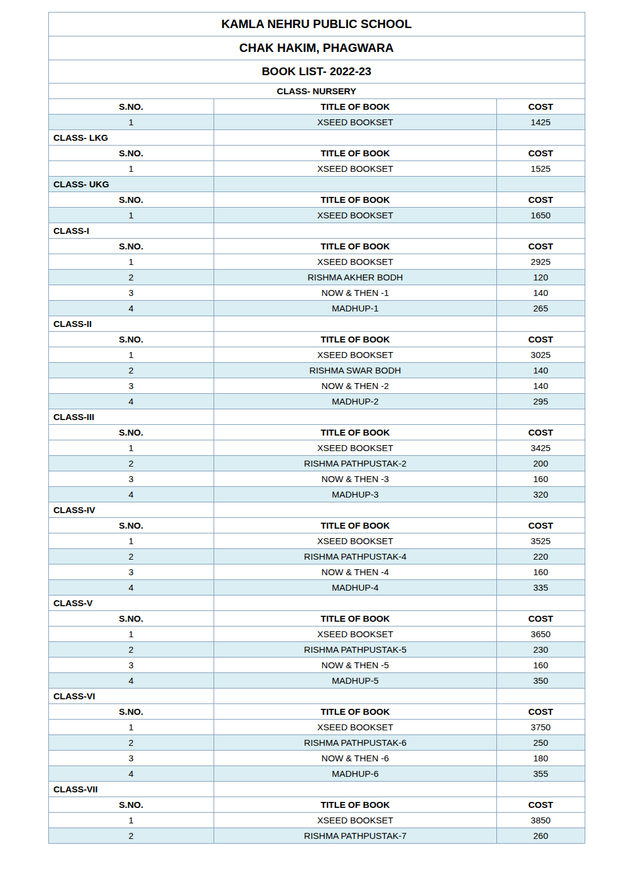| KAMLA NEHRU PUBLIC SCHOOL |
| CHAK HAKIM, PHAGWARA |
| BOOK LIST- 2022-23 |
| CLASS- NURSERY |
| S.NO. | TITLE OF BOOK | COST |
| 1 | XSEED BOOKSET | 1425 |
| CLASS- LKG | | |
| S.NO. | TITLE OF BOOK | COST |
| 1 | XSEED BOOKSET | 1525 |
| CLASS- UKG | | |
| S.NO. | TITLE OF BOOK | COST |
| 1 | XSEED BOOKSET | 1650 |
| CLASS-I | | |
| S.NO. | TITLE OF BOOK | COST |
| 1 | XSEED BOOKSET | 2925 |
| 2 | RISHMA AKHER BODH | 120 |
| 3 | NOW & THEN -1 | 140 |
| 4 | MADHUP-1 | 265 |
| CLASS-II | | |
| S.NO. | TITLE OF BOOK | COST |
| 1 | XSEED BOOKSET | 3025 |
| 2 | RISHMA SWAR BODH | 140 |
| 3 | NOW & THEN -2 | 140 |
| 4 | MADHUP-2 | 295 |
| CLASS-III | | |
| S.NO. | TITLE OF BOOK | COST |
| 1 | XSEED BOOKSET | 3425 |
| 2 | RISHMA PATHPUSTAK-2 | 200 |
| 3 | NOW & THEN -3 | 160 |
| 4 | MADHUP-3 | 320 |
| CLASS-IV | | |
| S.NO. | TITLE OF BOOK | COST |
| 1 | XSEED BOOKSET | 3525 |
| 2 | RISHMA PATHPUSTAK-4 | 220 |
| 3 | NOW & THEN -4 | 160 |
| 4 | MADHUP-4 | 335 |
| CLASS-V | | |
| S.NO. | TITLE OF BOOK | COST |
| 1 | XSEED BOOKSET | 3650 |
| 2 | RISHMA PATHPUSTAK-5 | 230 |
| 3 | NOW & THEN -5 | 160 |
| 4 | MADHUP-5 | 350 |
| CLASS-VI | | |
| S.NO. | TITLE OF BOOK | COST |
| 1 | XSEED BOOKSET | 3750 |
| 2 | RISHMA PATHPUSTAK-6 | 250 |
| 3 | NOW & THEN -6 | 180 |
| 4 | MADHUP-6 | 355 |
| CLASS-VII | | |
| S.NO. | TITLE OF BOOK | COST |
| 1 | XSEED BOOKSET | 3850 |
| 2 | RISHMA PATHPUSTAK-7 | 260 |